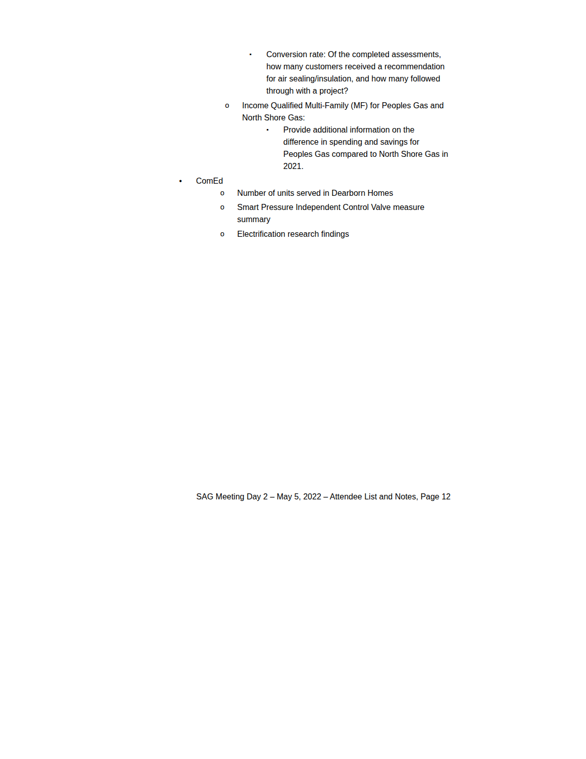▪ Conversion rate: Of the completed assessments, how many customers received a recommendation for air sealing/insulation, and how many followed through with a project?
o Income Qualified Multi-Family (MF) for Peoples Gas and North Shore Gas:
▪ Provide additional information on the difference in spending and savings for Peoples Gas compared to North Shore Gas in 2021.
• ComEd
o Number of units served in Dearborn Homes
o Smart Pressure Independent Control Valve measure summary
o Electrification research findings
SAG Meeting Day 2 – May 5, 2022 – Attendee List and Notes, Page 12